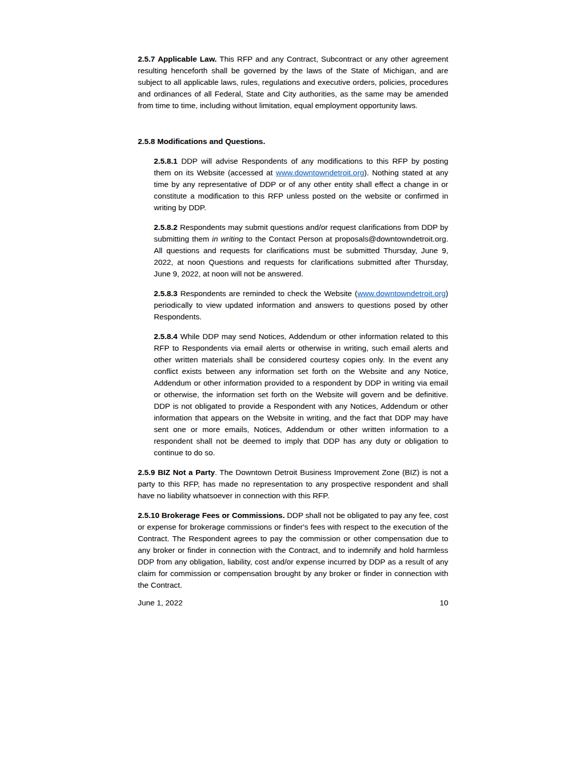2.5.7 Applicable Law. This RFP and any Contract, Subcontract or any other agreement resulting henceforth shall be governed by the laws of the State of Michigan, and are subject to all applicable laws, rules, regulations and executive orders, policies, procedures and ordinances of all Federal, State and City authorities, as the same may be amended from time to time, including without limitation, equal employment opportunity laws.
2.5.8 Modifications and Questions.
2.5.8.1 DDP will advise Respondents of any modifications to this RFP by posting them on its Website (accessed at www.downtowndetroit.org). Nothing stated at any time by any representative of DDP or of any other entity shall effect a change in or constitute a modification to this RFP unless posted on the website or confirmed in writing by DDP.
2.5.8.2 Respondents may submit questions and/or request clarifications from DDP by submitting them in writing to the Contact Person at proposals@downtowndetroit.org. All questions and requests for clarifications must be submitted Thursday, June 9, 2022, at noon Questions and requests for clarifications submitted after Thursday, June 9, 2022, at noon will not be answered.
2.5.8.3 Respondents are reminded to check the Website (www.downtowndetroit.org) periodically to view updated information and answers to questions posed by other Respondents.
2.5.8.4 While DDP may send Notices, Addendum or other information related to this RFP to Respondents via email alerts or otherwise in writing, such email alerts and other written materials shall be considered courtesy copies only. In the event any conflict exists between any information set forth on the Website and any Notice, Addendum or other information provided to a respondent by DDP in writing via email or otherwise, the information set forth on the Website will govern and be definitive. DDP is not obligated to provide a Respondent with any Notices, Addendum or other information that appears on the Website in writing, and the fact that DDP may have sent one or more emails, Notices, Addendum or other written information to a respondent shall not be deemed to imply that DDP has any duty or obligation to continue to do so.
2.5.9 BIZ Not a Party. The Downtown Detroit Business Improvement Zone (BIZ) is not a party to this RFP, has made no representation to any prospective respondent and shall have no liability whatsoever in connection with this RFP.
2.5.10 Brokerage Fees or Commissions. DDP shall not be obligated to pay any fee, cost or expense for brokerage commissions or finder's fees with respect to the execution of the Contract. The Respondent agrees to pay the commission or other compensation due to any broker or finder in connection with the Contract, and to indemnify and hold harmless DDP from any obligation, liability, cost and/or expense incurred by DDP as a result of any claim for commission or compensation brought by any broker or finder in connection with the Contract.
June 1, 2022 10